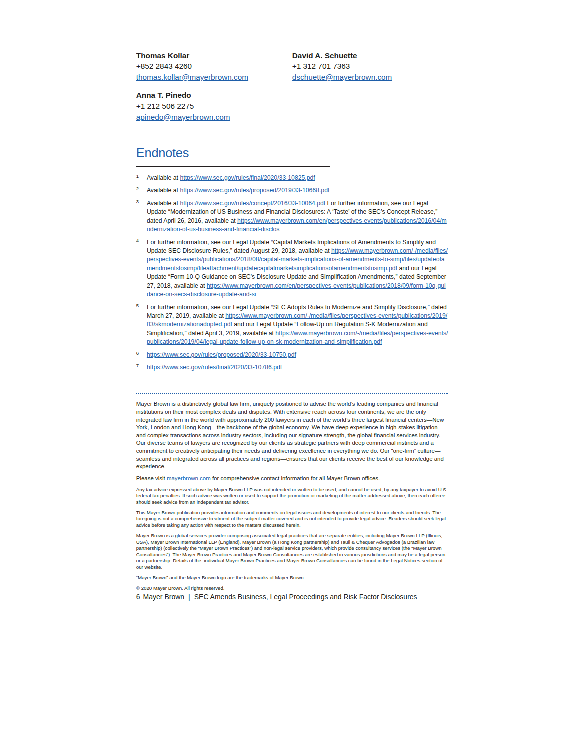| Thomas Kollar +852 2843 4260 thomas.kollar@mayerbrown.com | David A. Schuette +1 312 701 7363 dschuette@mayerbrown.com |
| Anna T. Pinedo +1 212 506 2275 apinedo@mayerbrown.com | |
Endnotes
1 Available at https://www.sec.gov/rules/final/2020/33-10825.pdf
2 Available at https://www.sec.gov/rules/proposed/2019/33-10668.pdf
3 Available at https://www.sec.gov/rules/concept/2016/33-10064.pdf For further information, see our Legal Update “Modernization of US Business and Financial Disclosures: A ‘Taste’ of the SEC’s Concept Release,” dated April 26, 2016, available at https://www.mayerbrown.com/en/perspectives-events/publications/2016/04/modernization-of-us-business-and-financial-disclos
4 For further information, see our Legal Update “Capital Markets Implications of Amendments to Simplify and Update SEC Disclosure Rules,” dated August 29, 2018, available at https://www.mayerbrown.com/-/media/files/perspectives-events/publications/2018/08/capital-markets-implications-of-amendments-to-simp/files/updateofamendmentstosimp/fileattachment/updatecapitalmarketsimplicationsofamendmentstosimp.pdf and our Legal Update “Form 10-Q Guidance on SEC’s Disclosure Update and Simplification Amendments,” dated September 27, 2018, available at https://www.mayerbrown.com/en/perspectives-events/publications/2018/09/form-10q-guidance-on-secs-disclosure-update-and-si
5 For further information, see our Legal Update “SEC Adopts Rules to Modernize and Simplify Disclosure,” dated March 27, 2019, available at https://www.mayerbrown.com/-/media/files/perspectives-events/publications/2019/03/skmodernizationadopted.pdf and our Legal Update “Follow-Up on Regulation S-K Modernization and Simplification,” dated April 3, 2019, available at https://www.mayerbrown.com/-/media/files/perspectives-events/publications/2019/04/legal-update-follow-up-on-sk-modernization-and-simplification.pdf
6 https://www.sec.gov/rules/proposed/2020/33-10750.pdf
7 https://www.sec.gov/rules/final/2020/33-10786.pdf
Mayer Brown is a distinctively global law firm, uniquely positioned to advise the world’s leading companies and financial institutions on their most complex deals and disputes. With extensive reach across four continents, we are the only integrated law firm in the world with approximately 200 lawyers in each of the world’s three largest financial centers—New York, London and Hong Kong—the backbone of the global economy. We have deep experience in high-stakes litigation and complex transactions across industry sectors, including our signature strength, the global financial services industry. Our diverse teams of lawyers are recognized by our clients as strategic partners with deep commercial instincts and a commitment to creatively anticipating their needs and delivering excellence in everything we do. Our “one-firm” culture—seamless and integrated across all practices and regions—ensures that our clients receive the best of our knowledge and experience.
Please visit mayerbrown.com for comprehensive contact information for all Mayer Brown offices.
Any tax advice expressed above by Mayer Brown LLP was not intended or written to be used, and cannot be used, by any taxpayer to avoid U.S. federal tax penalties. If such advice was written or used to support the promotion or marketing of the matter addressed above, then each offeree should seek advice from an independent tax advisor.
This Mayer Brown publication provides information and comments on legal issues and developments of interest to our clients and friends. The foregoing is not a comprehensive treatment of the subject matter covered and is not intended to provide legal advice. Readers should seek legal advice before taking any action with respect to the matters discussed herein.
Mayer Brown is a global services provider comprising associated legal practices that are separate entities, including Mayer Brown LLP (Illinois, USA), Mayer Brown International LLP (England), Mayer Brown (a Hong Kong partnership) and Tauil & Chequer Advogados (a Brazilian law partnership) (collectively the “Mayer Brown Practices”) and non-legal service providers, which provide consultancy services (the “Mayer Brown Consultancies”). The Mayer Brown Practices and Mayer Brown Consultancies are established in various jurisdictions and may be a legal person or a partnership. Details of the individual Mayer Brown Practices and Mayer Brown Consultancies can be found in the Legal Notices section of our website.
“Mayer Brown” and the Mayer Brown logo are the trademarks of Mayer Brown.
© 2020 Mayer Brown. All rights reserved.
6 Mayer Brown|SEC Amends Business, Legal Proceedings and Risk Factor Disclosures